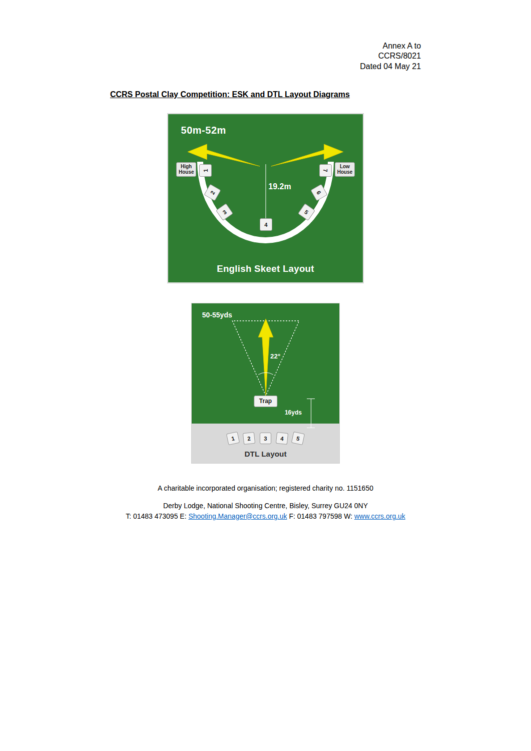Annex A to
CCRS/8021
Dated 04 May 21
CCRS Postal Clay Competition: ESK and DTL Layout Diagrams
50m-52m
High
House
Low
House
19.2m
1
2
3
4
5
6
7
English Skeet Layout
50-55yds
22°
Trap
16yds
1
2
3
4
5
DTL Layout
A charitable incorporated organisation; registered charity no. 1151650
Derby Lodge, National Shooting Centre, Bisley, Surrey GU24 0NY
T: 01483 473095 E: Shooting.Manager@ccrs.org.uk F: 01483 797598 W: www.ccrs.org.uk